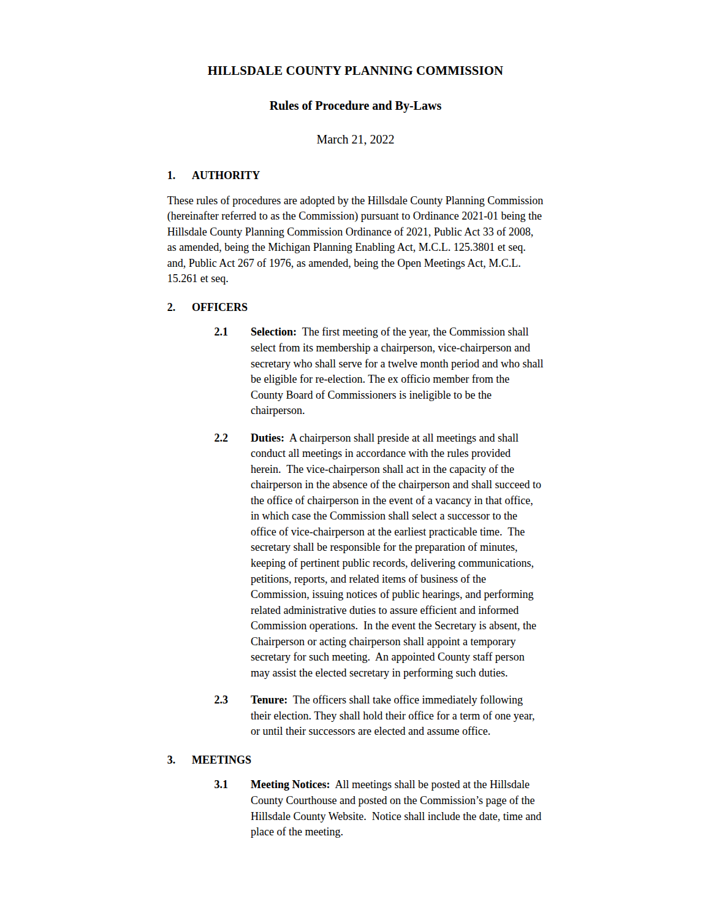HILLSDALE COUNTY PLANNING COMMISSION
Rules of Procedure and By-Laws
March 21, 2022
Authority
These rules of procedures are adopted by the Hillsdale County Planning Commission (hereinafter referred to as the Commission) pursuant to Ordinance 2021-01 being the Hillsdale County Planning Commission Ordinance of 2021, Public Act 33 of 2008, as amended, being the Michigan Planning Enabling Act, M.C.L. 125.3801 et seq. and, Public Act 267 of 1976, as amended, being the Open Meetings Act, M.C.L. 15.261 et seq.
Officers
Selection: The first meeting of the year, the Commission shall select from its membership a chairperson, vice-chairperson and secretary who shall serve for a twelve month period and who shall be eligible for re-election. The ex officio member from the County Board of Commissioners is ineligible to be the chairperson.
Duties: A chairperson shall preside at all meetings and shall conduct all meetings in accordance with the rules provided herein. The vice-chairperson shall act in the capacity of the chairperson in the absence of the chairperson and shall succeed to the office of chairperson in the event of a vacancy in that office, in which case the Commission shall select a successor to the office of vice-chairperson at the earliest practicable time. The secretary shall be responsible for the preparation of minutes, keeping of pertinent public records, delivering communications, petitions, reports, and related items of business of the Commission, issuing notices of public hearings, and performing related administrative duties to assure efficient and informed Commission operations. In the event the Secretary is absent, the Chairperson or acting chairperson shall appoint a temporary secretary for such meeting. An appointed County staff person may assist the elected secretary in performing such duties.
Tenure: The officers shall take office immediately following their election. They shall hold their office for a term of one year, or until their successors are elected and assume office.
Meetings
Meeting Notices: All meetings shall be posted at the Hillsdale County Courthouse and posted on the Commission’s page of the Hillsdale County Website. Notice shall include the date, time and place of the meeting.